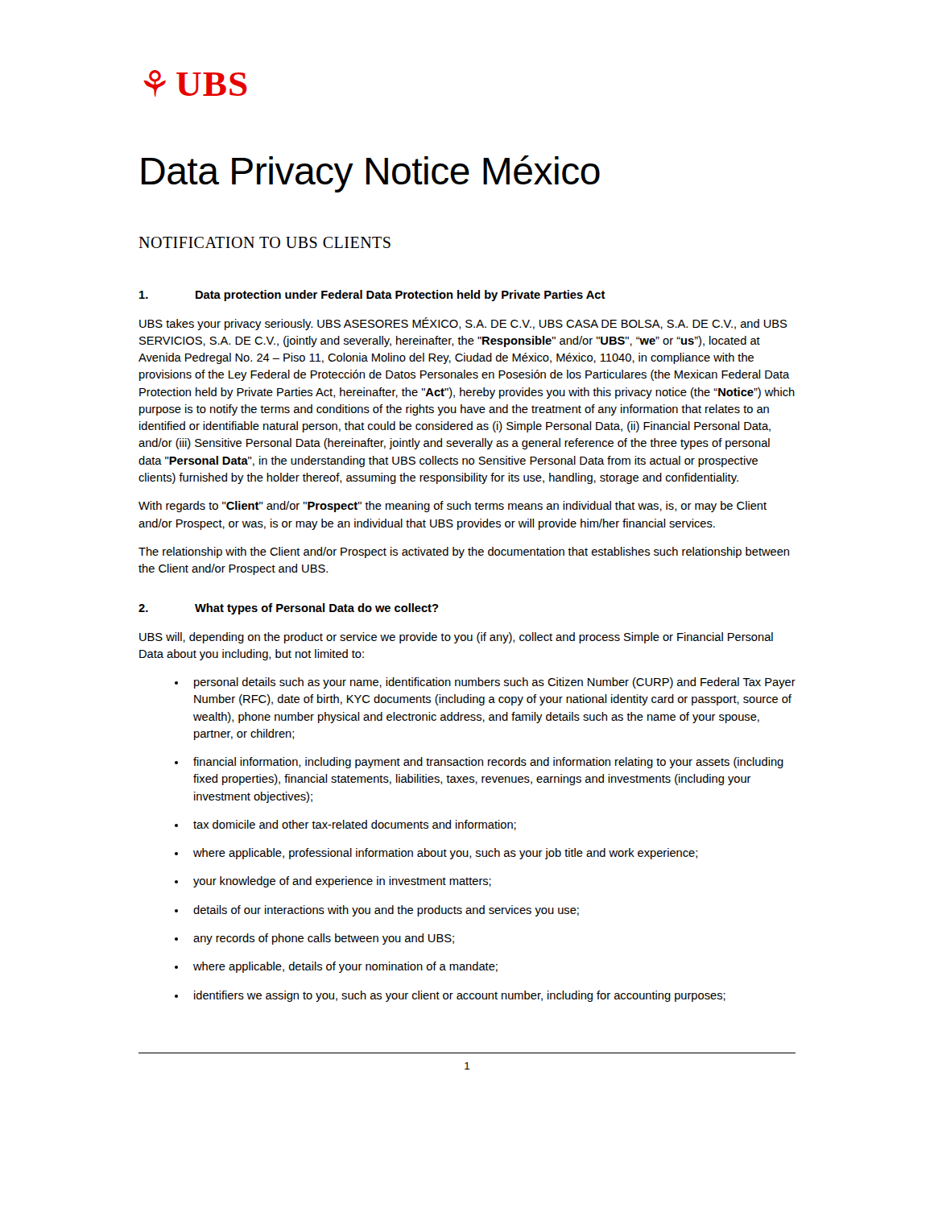⚘ UBS
Data Privacy Notice México
NOTIFICATION TO UBS CLIENTS
1. Data protection under Federal Data Protection held by Private Parties Act
UBS takes your privacy seriously. UBS ASESORES MÉXICO, S.A. DE C.V., UBS CASA DE BOLSA, S.A. DE C.V., and UBS SERVICIOS, S.A. DE C.V., (jointly and severally, hereinafter, the "Responsible" and/or "UBS", “we” or “us”), located at Avenida Pedregal No. 24 – Piso 11, Colonia Molino del Rey, Ciudad de México, México, 11040, in compliance with the provisions of the Ley Federal de Protección de Datos Personales en Posesión de los Particulares (the Mexican Federal Data Protection held by Private Parties Act, hereinafter, the "Act"), hereby provides you with this privacy notice (the “Notice”) which purpose is to notify the terms and conditions of the rights you have and the treatment of any information that relates to an identified or identifiable natural person, that could be considered as (i) Simple Personal Data, (ii) Financial Personal Data, and/or (iii) Sensitive Personal Data (hereinafter, jointly and severally as a general reference of the three types of personal data "Personal Data", in the understanding that UBS collects no Sensitive Personal Data from its actual or prospective clients) furnished by the holder thereof, assuming the responsibility for its use, handling, storage and confidentiality.
With regards to "Client" and/or "Prospect" the meaning of such terms means an individual that was, is, or may be Client and/or Prospect, or was, is or may be an individual that UBS provides or will provide him/her financial services.
The relationship with the Client and/or Prospect is activated by the documentation that establishes such relationship between the Client and/or Prospect and UBS.
2. What types of Personal Data do we collect?
UBS will, depending on the product or service we provide to you (if any), collect and process Simple or Financial Personal Data about you including, but not limited to:
personal details such as your name, identification numbers such as Citizen Number (CURP) and Federal Tax Payer Number (RFC), date of birth, KYC documents (including a copy of your national identity card or passport, source of wealth), phone number physical and electronic address, and family details such as the name of your spouse, partner, or children;
financial information, including payment and transaction records and information relating to your assets (including fixed properties), financial statements, liabilities, taxes, revenues, earnings and investments (including your investment objectives);
tax domicile and other tax-related documents and information;
where applicable, professional information about you, such as your job title and work experience;
your knowledge of and experience in investment matters;
details of our interactions with you and the products and services you use;
any records of phone calls between you and UBS;
where applicable, details of your nomination of a mandate;
identifiers we assign to you, such as your client or account number, including for accounting purposes;
1